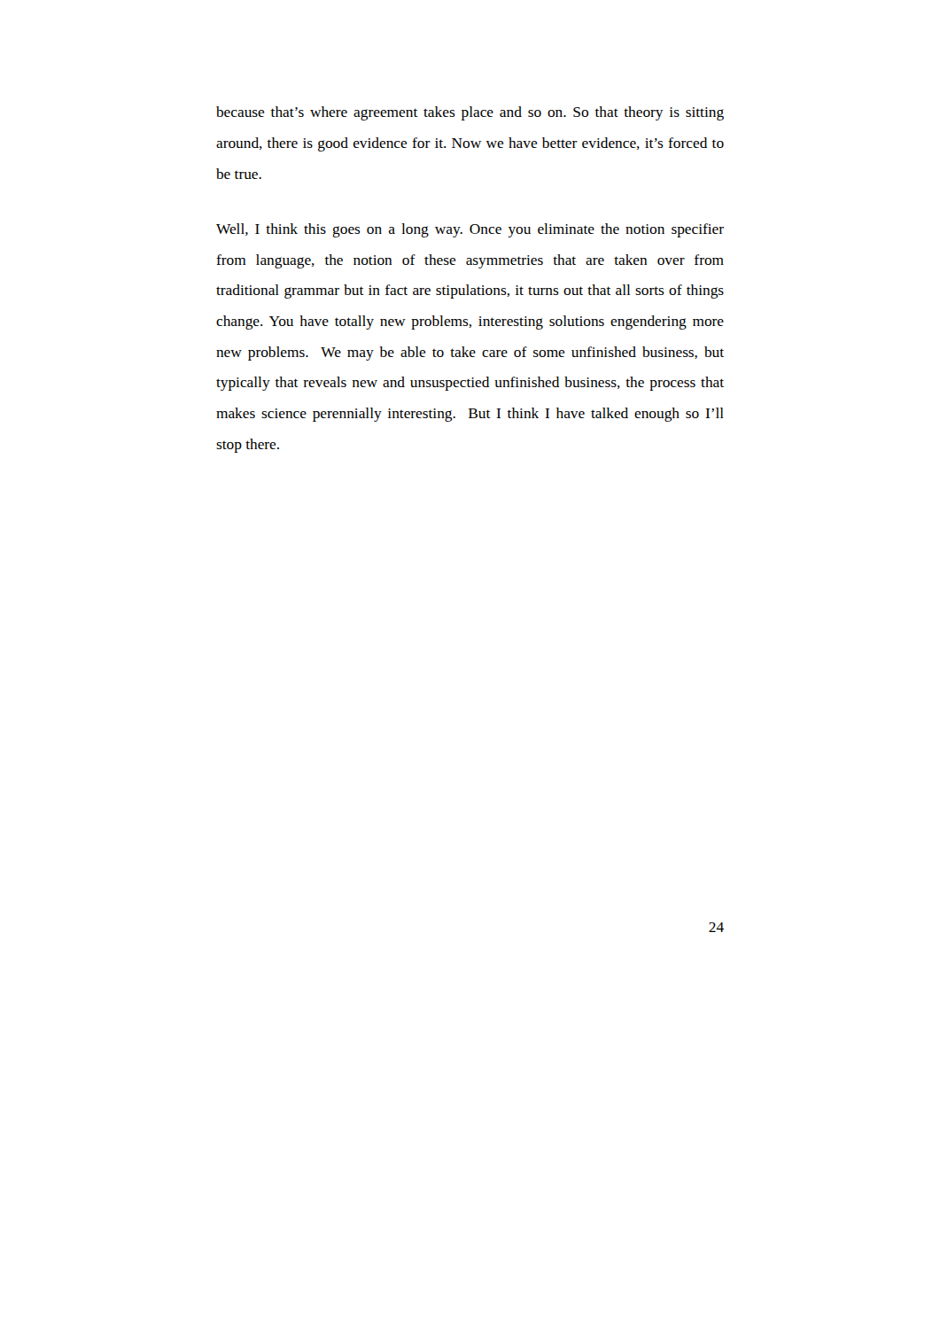because that’s where agreement takes place and so on. So that theory is sitting around, there is good evidence for it. Now we have better evidence, it’s forced to be true.
Well, I think this goes on a long way. Once you eliminate the notion specifier from language, the notion of these asymmetries that are taken over from traditional grammar but in fact are stipulations, it turns out that all sorts of things change. You have totally new problems, interesting solutions engendering more new problems. We may be able to take care of some unfinished business, but typically that reveals new and unsuspectied unfinished business, the process that makes science perennially interesting. But I think I have talked enough so I’ll stop there.
24